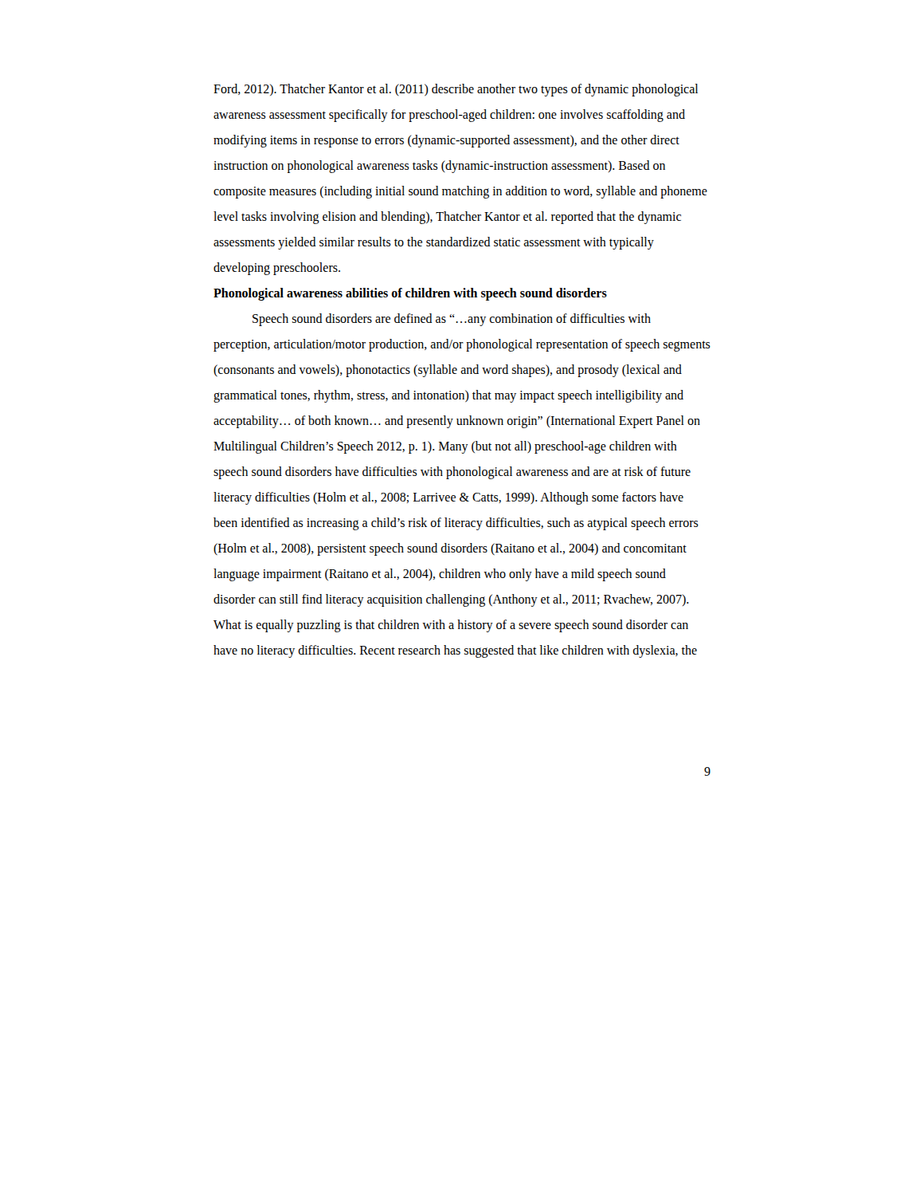Ford, 2012). Thatcher Kantor et al. (2011) describe another two types of dynamic phonological awareness assessment specifically for preschool-aged children: one involves scaffolding and modifying items in response to errors (dynamic-supported assessment), and the other direct instruction on phonological awareness tasks (dynamic-instruction assessment). Based on composite measures (including initial sound matching in addition to word, syllable and phoneme level tasks involving elision and blending), Thatcher Kantor et al. reported that the dynamic assessments yielded similar results to the standardized static assessment with typically developing preschoolers.
Phonological awareness abilities of children with speech sound disorders
Speech sound disorders are defined as “…any combination of difficulties with perception, articulation/motor production, and/or phonological representation of speech segments (consonants and vowels), phonotactics (syllable and word shapes), and prosody (lexical and grammatical tones, rhythm, stress, and intonation) that may impact speech intelligibility and acceptability… of both known… and presently unknown origin” (International Expert Panel on Multilingual Children’s Speech 2012, p. 1). Many (but not all) preschool-age children with speech sound disorders have difficulties with phonological awareness and are at risk of future literacy difficulties (Holm et al., 2008; Larrivee & Catts, 1999). Although some factors have been identified as increasing a child’s risk of literacy difficulties, such as atypical speech errors (Holm et al., 2008), persistent speech sound disorders (Raitano et al., 2004) and concomitant language impairment (Raitano et al., 2004), children who only have a mild speech sound disorder can still find literacy acquisition challenging (Anthony et al., 2011; Rvachew, 2007). What is equally puzzling is that children with a history of a severe speech sound disorder can have no literacy difficulties. Recent research has suggested that like children with dyslexia, the
9